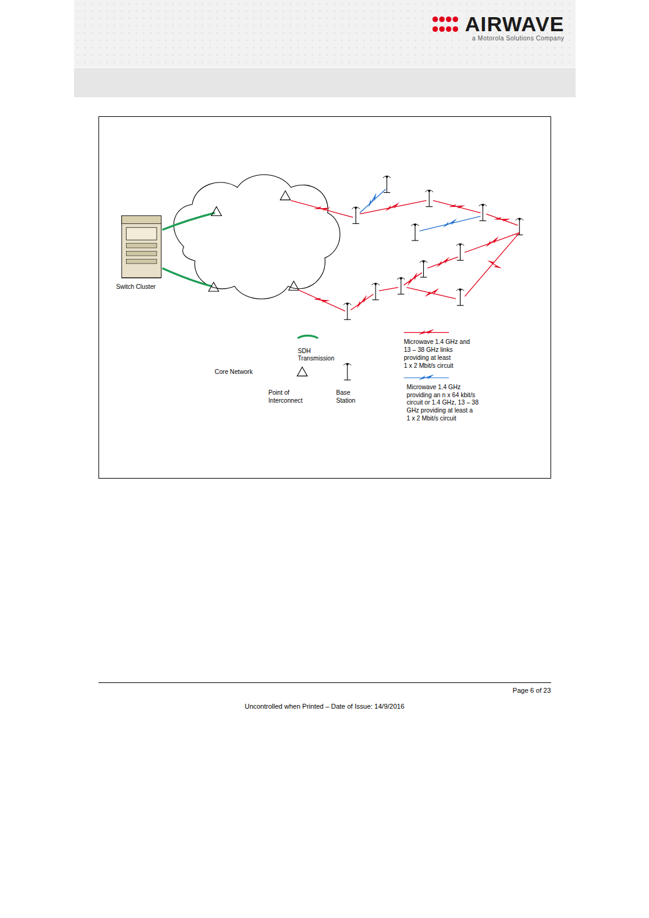AIRWAVE
a Motorola Solutions Company
Switch Cluster SDH Transmission Core Network Point of Interconnect Base Station Microwave 1.4 GHz and 13 – 38 GHz links providing at least 1 x 2 Mbit/s circuit Microwave 1.4 GHz providing an n x 64 kbit/s circuit or 1.4 GHz, 13 – 38 GHz providing at least a 1 x 2 Mbit/s circuit
Page 6 of 23
Uncontrolled when Printed – Date of Issue: 14/9/2016